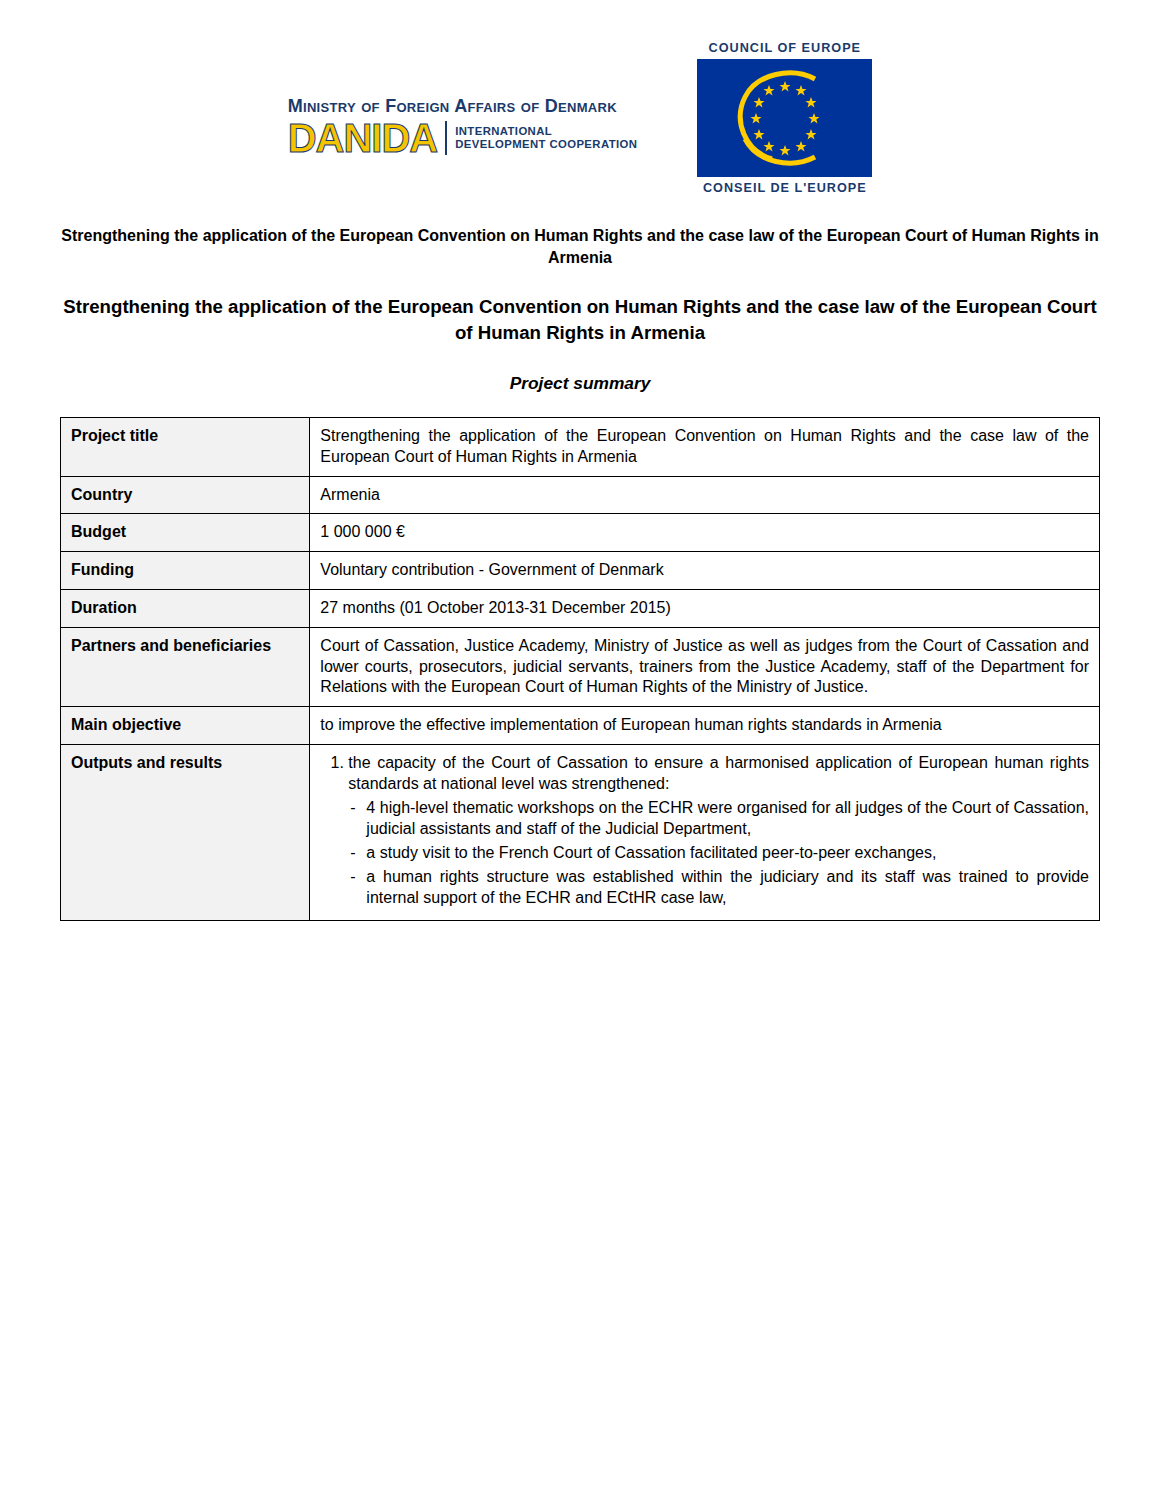Ministry of Foreign Affairs of Denmark
DANIDA
INTERNATIONAL
DEVELOPMENT COOPERATION
COUNCIL OF EUROPE
CONSEIL DE L'EUROPE
Strengthening the application of the European Convention on Human Rights and the case law of the European Court of Human Rights in Armenia
Strengthening the application of the European Convention on Human Rights and the case law of the European Court of Human Rights in Armenia
Project summary
| Project title | Strengthening the application of the European Convention on Human Rights and the case law of the European Court of Human Rights in Armenia |
| Country | Armenia |
| Budget | 1 000 000 € |
| Funding | Voluntary contribution - Government of Denmark |
| Duration | 27 months (01 October 2013-31 December 2015) |
| Partners and beneficiaries | Court of Cassation, Justice Academy, Ministry of Justice as well as judges from the Court of Cassation and lower courts, prosecutors, judicial servants, trainers from the Justice Academy, staff of the Department for Relations with the European Court of Human Rights of the Ministry of Justice. |
| Main objective | to improve the effective implementation of European human rights standards in Armenia |
| Outputs and results | the capacity of the Court of Cassation to ensure a harmonised application of European human rights standards at national level was strengthened: 4 high-level thematic workshops on the ECHR were organised for all judges of the Court of Cassation, judicial assistants and staff of the Judicial Department, a study visit to the French Court of Cassation facilitated peer-to-peer exchanges, a human rights structure was established within the judiciary and its staff was trained to provide internal support of the ECHR and ECtHR case law, |